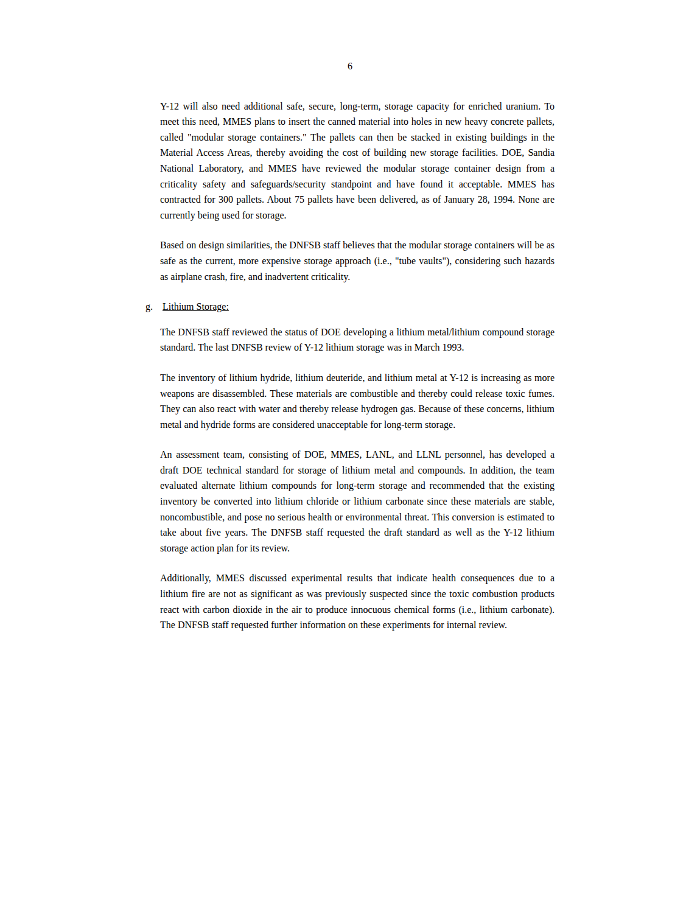6
Y-12 will also need additional safe, secure, long-term, storage capacity for enriched uranium. To meet this need, MMES plans to insert the canned material into holes in new heavy concrete pallets, called "modular storage containers." The pallets can then be stacked in existing buildings in the Material Access Areas, thereby avoiding the cost of building new storage facilities. DOE, Sandia National Laboratory, and MMES have reviewed the modular storage container design from a criticality safety and safeguards/security standpoint and have found it acceptable. MMES has contracted for 300 pallets. About 75 pallets have been delivered, as of January 28, 1994. None are currently being used for storage.
Based on design similarities, the DNFSB staff believes that the modular storage containers will be as safe as the current, more expensive storage approach (i.e., "tube vaults"), considering such hazards as airplane crash, fire, and inadvertent criticality.
g. Lithium Storage:
The DNFSB staff reviewed the status of DOE developing a lithium metal/lithium compound storage standard. The last DNFSB review of Y-12 lithium storage was in March 1993.
The inventory of lithium hydride, lithium deuteride, and lithium metal at Y-12 is increasing as more weapons are disassembled. These materials are combustible and thereby could release toxic fumes. They can also react with water and thereby release hydrogen gas. Because of these concerns, lithium metal and hydride forms are considered unacceptable for long-term storage.
An assessment team, consisting of DOE, MMES, LANL, and LLNL personnel, has developed a draft DOE technical standard for storage of lithium metal and compounds. In addition, the team evaluated alternate lithium compounds for long-term storage and recommended that the existing inventory be converted into lithium chloride or lithium carbonate since these materials are stable, noncombustible, and pose no serious health or environmental threat. This conversion is estimated to take about five years. The DNFSB staff requested the draft standard as well as the Y-12 lithium storage action plan for its review.
Additionally, MMES discussed experimental results that indicate health consequences due to a lithium fire are not as significant as was previously suspected since the toxic combustion products react with carbon dioxide in the air to produce innocuous chemical forms (i.e., lithium carbonate). The DNFSB staff requested further information on these experiments for internal review.